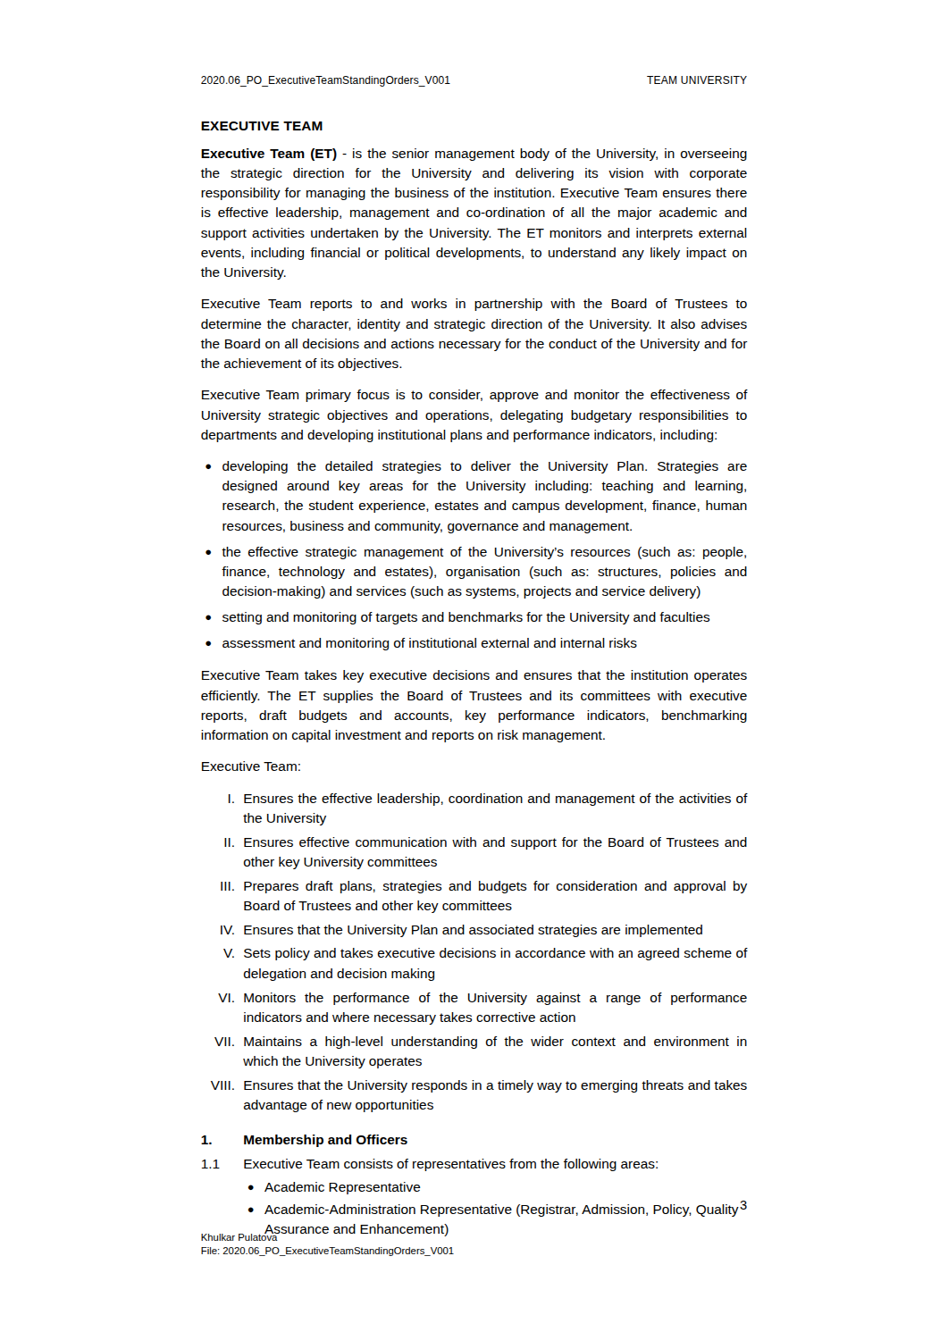2020.06_PO_ExecutiveTeamStandingOrders_V001 TEAM UNIVERSITY
EXECUTIVE TEAM
Executive Team (ET) - is the senior management body of the University, in overseeing the strategic direction for the University and delivering its vision with corporate responsibility for managing the business of the institution. Executive Team ensures there is effective leadership, management and co-ordination of all the major academic and support activities undertaken by the University. The ET monitors and interprets external events, including financial or political developments, to understand any likely impact on the University.
Executive Team reports to and works in partnership with the Board of Trustees to determine the character, identity and strategic direction of the University. It also advises the Board on all decisions and actions necessary for the conduct of the University and for the achievement of its objectives.
Executive Team primary focus is to consider, approve and monitor the effectiveness of University strategic objectives and operations, delegating budgetary responsibilities to departments and developing institutional plans and performance indicators, including:
developing the detailed strategies to deliver the University Plan. Strategies are designed around key areas for the University including: teaching and learning, research, the student experience, estates and campus development, finance, human resources, business and community, governance and management.
the effective strategic management of the University’s resources (such as: people, finance, technology and estates), organisation (such as: structures, policies and decision-making) and services (such as systems, projects and service delivery)
setting and monitoring of targets and benchmarks for the University and faculties
assessment and monitoring of institutional external and internal risks
Executive Team takes key executive decisions and ensures that the institution operates efficiently. The ET supplies the Board of Trustees and its committees with executive reports, draft budgets and accounts, key performance indicators, benchmarking information on capital investment and reports on risk management.
Executive Team:
Ensures the effective leadership, coordination and management of the activities of the University
Ensures effective communication with and support for the Board of Trustees and other key University committees
Prepares draft plans, strategies and budgets for consideration and approval by Board of Trustees and other key committees
Ensures that the University Plan and associated strategies are implemented
Sets policy and takes executive decisions in accordance with an agreed scheme of delegation and decision making
Monitors the performance of the University against a range of performance indicators and where necessary takes corrective action
Maintains a high-level understanding of the wider context and environment in which the University operates
Ensures that the University responds in a timely way to emerging threats and takes advantage of new opportunities
1. Membership and Officers
1.1
Executive Team consists of representatives from the following areas:
Academic Representative
Academic-Administration Representative (Registrar, Admission, Policy, Quality Assurance and Enhancement)
3
Khulkar Pulatova
File: 2020.06_PO_ExecutiveTeamStandingOrders_V001